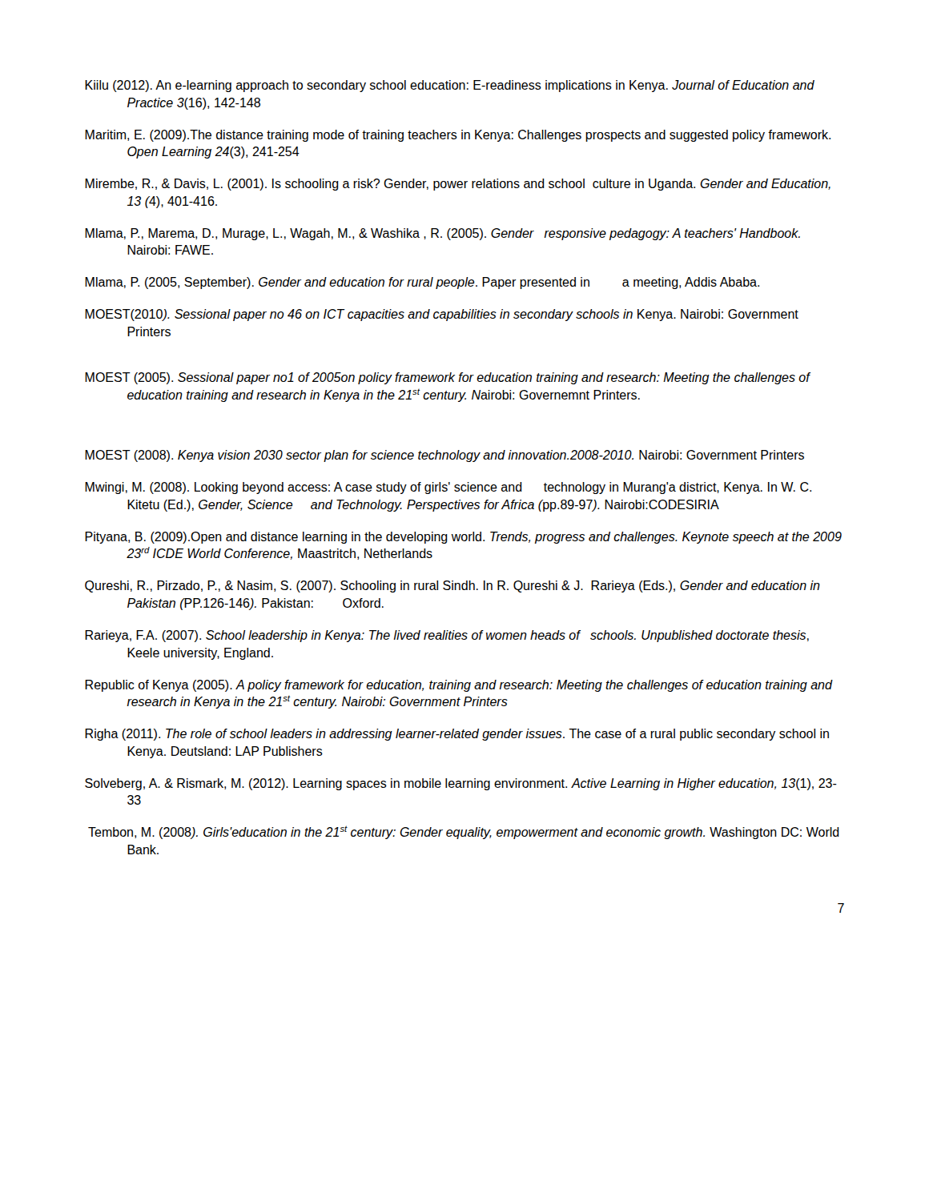Kiilu (2012). An e-learning approach to secondary school education: E-readiness implications in Kenya. Journal of Education and Practice 3(16), 142-148
Maritim, E. (2009).The distance training mode of training teachers in Kenya: Challenges prospects and suggested policy framework. Open Learning 24(3), 241-254
Mirembe, R., & Davis, L. (2001). Is schooling a risk? Gender, power relations and school culture in Uganda. Gender and Education, 13 (4), 401-416.
Mlama, P., Marema, D., Murage, L., Wagah, M., & Washika , R. (2005). Gender responsive pedagogy: A teachers' Handbook. Nairobi: FAWE.
Mlama, P. (2005, September). Gender and education for rural people. Paper presented in a meeting, Addis Ababa.
MOEST(2010). Sessional paper no 46 on ICT capacities and capabilities in secondary schools in Kenya. Nairobi: Government Printers
MOEST (2005). Sessional paper no1 of 2005on policy framework for education training and research: Meeting the challenges of education training and research in Kenya in the 21st century. Nairobi: Governemnt Printers.
MOEST (2008). Kenya vision 2030 sector plan for science technology and innovation.2008-2010. Nairobi: Government Printers
Mwingi, M. (2008). Looking beyond access: A case study of girls' science and technology in Murang'a district, Kenya. In W. C. Kitetu (Ed.), Gender, Science and Technology. Perspectives for Africa (pp.89-97). Nairobi:CODESIRIA
Pityana, B. (2009).Open and distance learning in the developing world. Trends, progress and challenges. Keynote speech at the 2009 23rd ICDE World Conference, Maastritch, Netherlands
Qureshi, R., Pirzado, P., & Nasim, S. (2007). Schooling in rural Sindh. In R. Qureshi & J. Rarieya (Eds.), Gender and education in Pakistan (PP.126-146). Pakistan: Oxford.
Rarieya, F.A. (2007). School leadership in Kenya: The lived realities of women heads of schools. Unpublished doctorate thesis, Keele university, England.
Republic of Kenya (2005). A policy framework for education, training and research: Meeting the challenges of education training and research in Kenya in the 21st century. Nairobi: Government Printers
Righa (2011). The role of school leaders in addressing learner-related gender issues. The case of a rural public secondary school in Kenya. Deutsland: LAP Publishers
Solveberg, A. & Rismark, M. (2012). Learning spaces in mobile learning environment. Active Learning in Higher education, 13(1), 23-33
Tembon, M. (2008). Girls'education in the 21st century: Gender equality, empowerment and economic growth. Washington DC: World Bank.
7